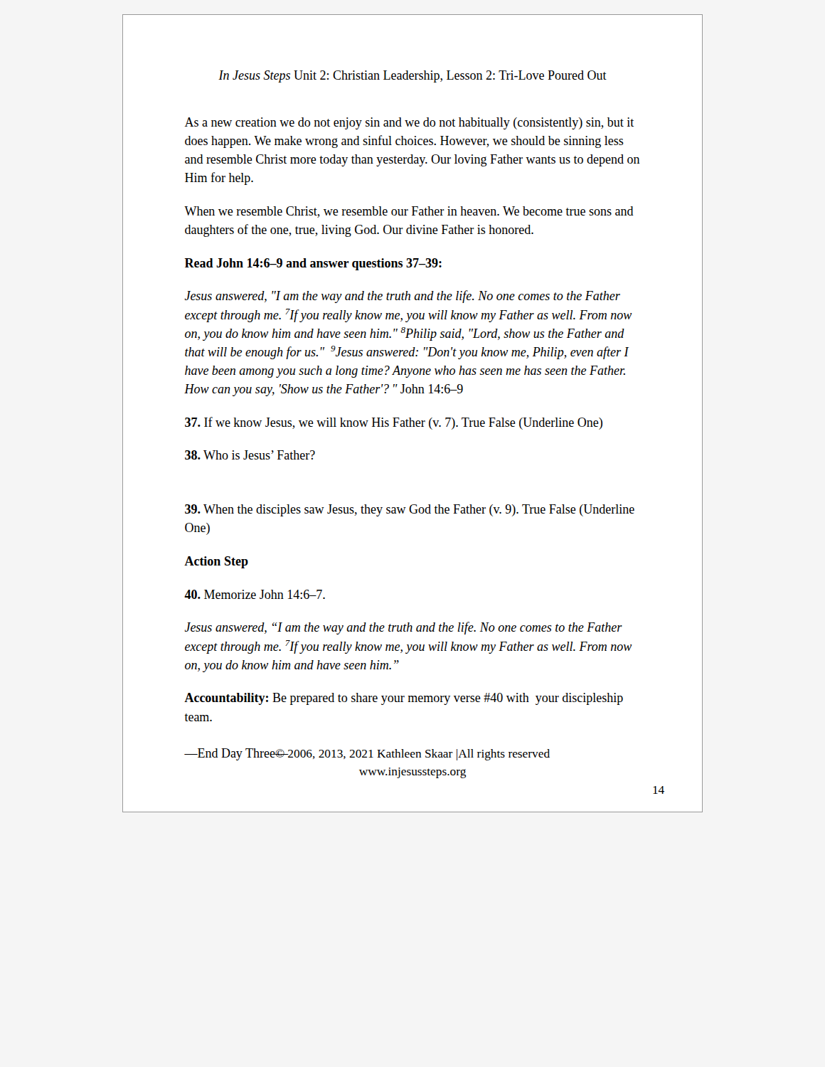In Jesus Steps Unit 2: Christian Leadership, Lesson 2: Tri-Love Poured Out
As a new creation we do not enjoy sin and we do not habitually (consistently) sin, but it does happen. We make wrong and sinful choices. However, we should be sinning less and resemble Christ more today than yesterday. Our loving Father wants us to depend on Him for help.
When we resemble Christ, we resemble our Father in heaven. We become true sons and daughters of the one, true, living God. Our divine Father is honored.
Read John 14:6–9 and answer questions 37–39:
Jesus answered, "I am the way and the truth and the life. No one comes to the Father except through me. 7If you really know me, you will know my Father as well. From now on, you do know him and have seen him." 8Philip said, "Lord, show us the Father and that will be enough for us." 9Jesus answered: "Don't you know me, Philip, even after I have been among you such a long time? Anyone who has seen me has seen the Father. How can you say, 'Show us the Father'? " John 14:6–9
37. If we know Jesus, we will know His Father (v. 7). True False (Underline One)
38. Who is Jesus’ Father?
39. When the disciples saw Jesus, they saw God the Father (v. 9). True False (Underline One)
Action Step
40. Memorize John 14:6–7.
Jesus answered, “I am the way and the truth and the life. No one comes to the Father except through me. 7If you really know me, you will know my Father as well. From now on, you do know him and have seen him.”
Accountability: Be prepared to share your memory verse #40 with your discipleship team.
—End Day Three—
© 2006, 2013, 2021 Kathleen Skaar |All rights reserved
www.injesussteps.org
14